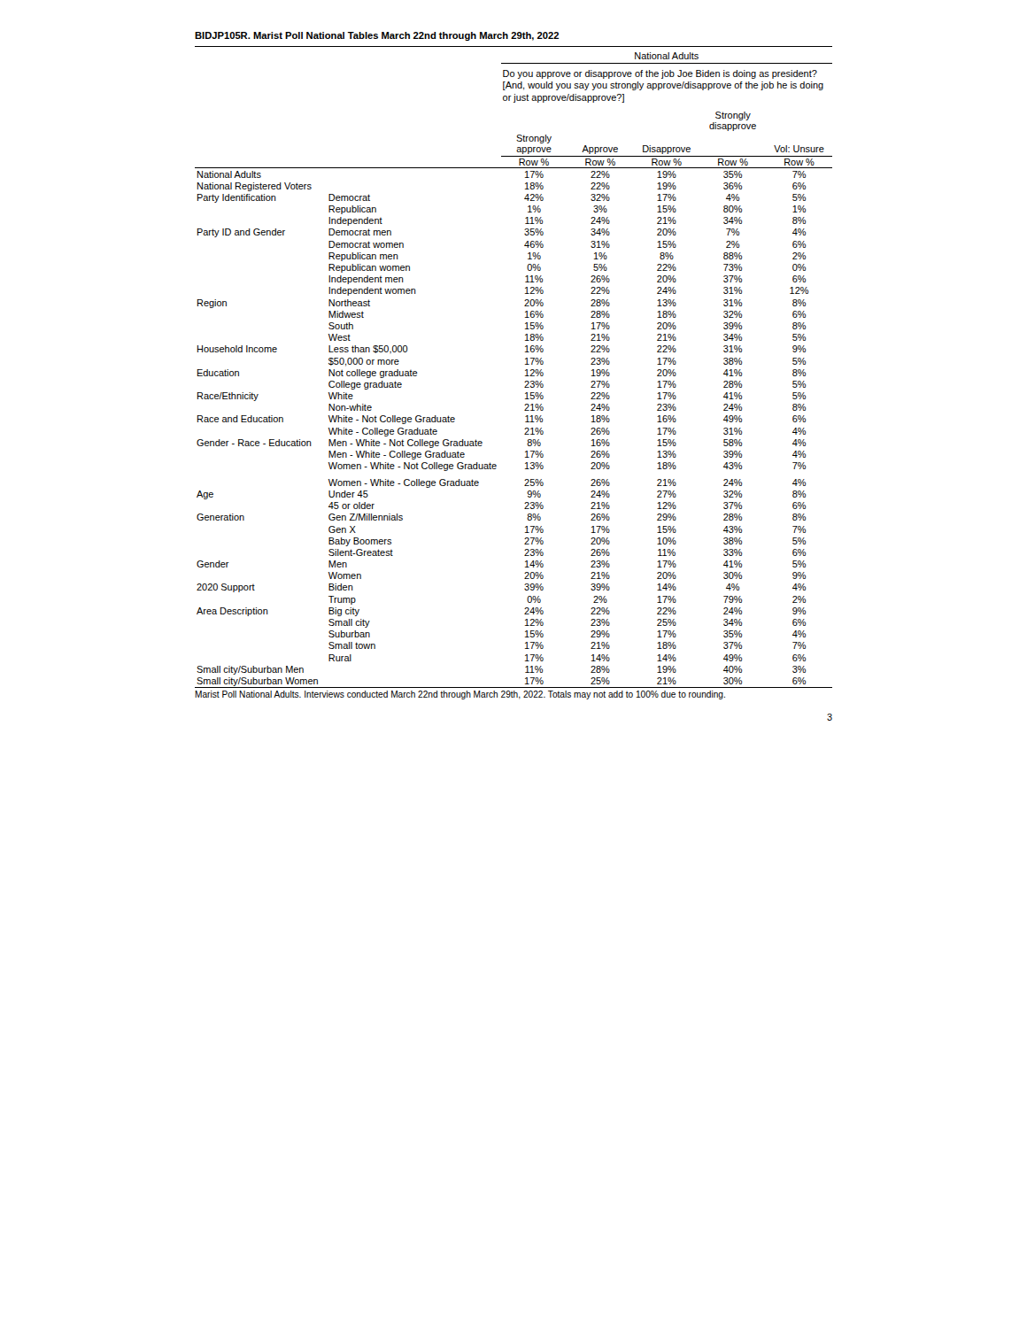BIDJP105R. Marist Poll National Tables March 22nd through March 29th, 2022
| | National Adults |
| | Do you approve or disapprove of the job Joe Biden is doing as president? [And, would you say you strongly approve/disapprove of the job he is doing or just approve/disapprove?] |
| | | | | Strongly disapprove | |
| | Strongly approve | Approve | Disapprove | | Vol: Unsure |
| | Row % | Row % | Row % | Row % | Row % |
| National Adults | | 17% | 22% | 19% | 35% | 7% |
| National Registered Voters | | 18% | 22% | 19% | 36% | 6% |
| Party Identification | Democrat | 42% | 32% | 17% | 4% | 5% |
| | Republican | 1% | 3% | 15% | 80% | 1% |
| | Independent | 11% | 24% | 21% | 34% | 8% |
| Party ID and Gender | Democrat men | 35% | 34% | 20% | 7% | 4% |
| | Democrat women | 46% | 31% | 15% | 2% | 6% |
| | Republican men | 1% | 1% | 8% | 88% | 2% |
| | Republican women | 0% | 5% | 22% | 73% | 0% |
| | Independent men | 11% | 26% | 20% | 37% | 6% |
| | Independent women | 12% | 22% | 24% | 31% | 12% |
| Region | Northeast | 20% | 28% | 13% | 31% | 8% |
| | Midwest | 16% | 28% | 18% | 32% | 6% |
| | South | 15% | 17% | 20% | 39% | 8% |
| | West | 18% | 21% | 21% | 34% | 5% |
| Household Income | Less than $50,000 | 16% | 22% | 22% | 31% | 9% |
| | $50,000 or more | 17% | 23% | 17% | 38% | 5% |
| Education | Not college graduate | 12% | 19% | 20% | 41% | 8% |
| | College graduate | 23% | 27% | 17% | 28% | 5% |
| Race/Ethnicity | White | 15% | 22% | 17% | 41% | 5% |
| | Non-white | 21% | 24% | 23% | 24% | 8% |
| Race and Education | White - Not College Graduate | 11% | 18% | 16% | 49% | 6% |
| | White - College Graduate | 21% | 26% | 17% | 31% | 4% |
| Gender - Race - Education | Men - White - Not College Graduate | 8% | 16% | 15% | 58% | 4% |
| | Men - White - College Graduate | 17% | 26% | 13% | 39% | 4% |
| | Women - White - Not College Graduate | 13% | 20% | 18% | 43% | 7% |
| | Women - White - College Graduate | 25% | 26% | 21% | 24% | 4% |
| Age | Under 45 | 9% | 24% | 27% | 32% | 8% |
| | 45 or older | 23% | 21% | 12% | 37% | 6% |
| Generation | Gen Z/Millennials | 8% | 26% | 29% | 28% | 8% |
| | Gen X | 17% | 17% | 15% | 43% | 7% |
| | Baby Boomers | 27% | 20% | 10% | 38% | 5% |
| | Silent-Greatest | 23% | 26% | 11% | 33% | 6% |
| Gender | Men | 14% | 23% | 17% | 41% | 5% |
| | Women | 20% | 21% | 20% | 30% | 9% |
| 2020 Support | Biden | 39% | 39% | 14% | 4% | 4% |
| | Trump | 0% | 2% | 17% | 79% | 2% |
| Area Description | Big city | 24% | 22% | 22% | 24% | 9% |
| | Small city | 12% | 23% | 25% | 34% | 6% |
| | Suburban | 15% | 29% | 17% | 35% | 4% |
| | Small town | 17% | 21% | 18% | 37% | 7% |
| | Rural | 17% | 14% | 14% | 49% | 6% |
| Small city/Suburban Men | | 11% | 28% | 19% | 40% | 3% |
| Small city/Suburban Women | | 17% | 25% | 21% | 30% | 6% |
Marist Poll National Adults. Interviews conducted March 22nd through March 29th, 2022. Totals may not add to 100% due to rounding.
3